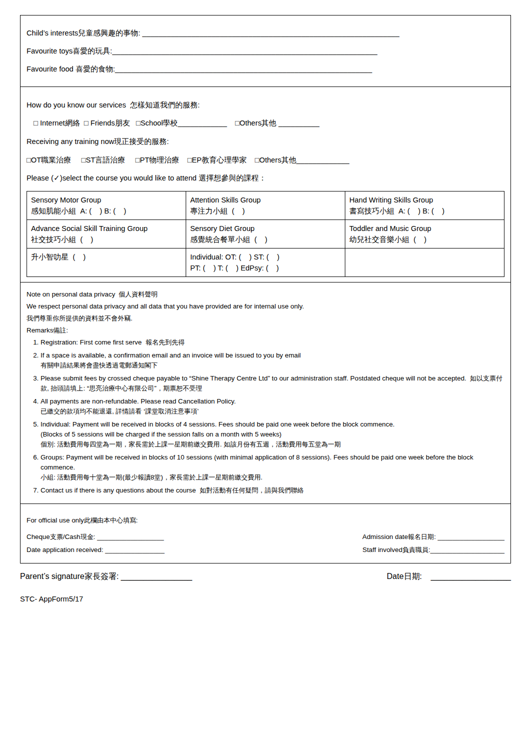Child’s interests兒童感興趣的事物: _______________________________________________________________
Favourite toys喜愛的玩具:_________________________________________________________________
Favourite food 喜愛的食物:_______________________________________________________________
How do you know our services 怎樣知道我們的服務:
□ Internet網絡 □ Friends朋友 □School學校____________ □Others其他 __________
Receiving any training now現正接受的服務:
□OT職業治療 □ST言語治療 □PT物理治療 □EP教育心理學家 □Others其他_____________
Please (✓)select the course you would like to attend 選擇想參與的課程：
| Sensory Motor Group 感知肌能小組 A: ( ) B: ( ) | Attention Skills Group 專注力小組 ( ) | Hand Writing Skills Group 書寫技巧小組 A: ( ) B: ( ) |
| Advance Social Skill Training Group 社交技巧小組 ( ) | Sensory Diet Group 感覺統合餐單小組 ( ) | Toddler and Music Group 幼兒社交音樂小組 ( ) |
| 升小智叻星 ( ) | Individual: OT: ( ) ST: ( ) PT: ( ) T: ( ) EdPsy: ( ) | |
Note on personal data privacy 個人資料聲明
We respect personal data privacy and all data that you have provided are for internal use only.
我們尊重你所提供的資料並不會外竊.
Remarks備註:
Registration: First come first serve 報名先到先得
If a space is available, a confirmation email and an invoice will be issued to you by email
有關申請結果將會盡快透過電郵通知閣下
Please submit fees by crossed cheque payable to “Shine Therapy Centre Ltd” to our administration staff. Postdated cheque will not be accepted. 如以支票付款, 抬頭請填上: “思亮治療中心有限公司”，期票恕不受理
All payments are non-refundable. Please read Cancellation Policy.
已繳交的款項均不能退還, 詳情請看 ‘課堂取消注意事項’
Individual: Payment will be received in blocks of 4 sessions. Fees should be paid one week before the block commence.
(Blocks of 5 sessions will be charged if the session falls on a month with 5 weeks)
個別: 活動費用每四堂為一期，家長需於上課一星期前繳交費用. 如該月份有五週，活動費用每五堂為一期
Groups: Payment will be received in blocks of 10 sessions (with minimal application of 8 sessions). Fees should be paid one week before the block commence.
小組: 活動費用每十堂為一期(最少報讀8堂)，家長需於上課一星期前繳交費用.
Contact us if there is any questions about the course 如對活動有任何疑問，請與我們聯絡
For official use only此欄由本中心填寫:
Cheque支票/Cash現金: __________________ Admission date報名日期: __________________
Date application received: ________________ Staff involved負責職員:____________________
Parent’s signature家長簽署: ________________ Date日期: __________________
STC- AppForm5/17